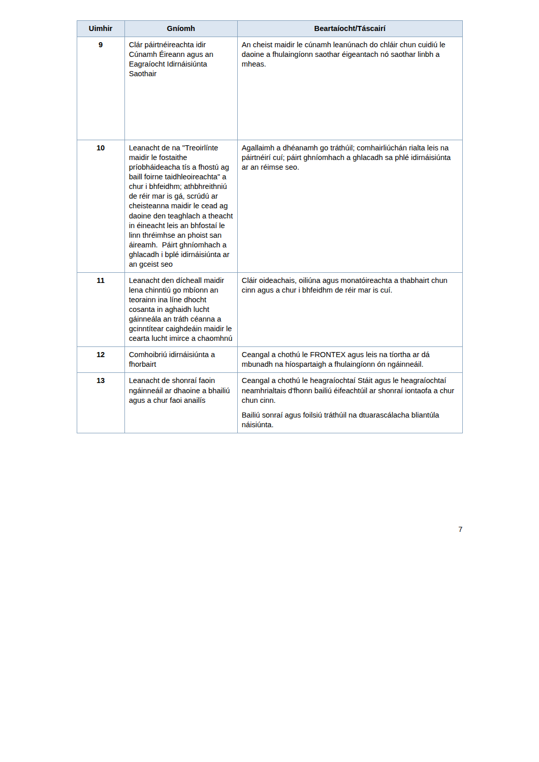| Uimhir | Gníomh | Beartaíocht/Táscairí |
| --- | --- | --- |
| 9 | Clár páirtnéireachta idir Cúnamh Éireann agus an Eagraíocht Idirnáisiúnta Saothair | An cheist maidir le cúnamh leanúnach do chláir chun cuidiú le daoine a fhulaingíonn saothar éigeantach nó saothar linbh a mheas. |
| 10 | Leanacht de na "Treoirlínte maidir le fostaithe príobháideacha tís a fhostú ag baill foirne taidhleoireachta" a chur i bhfeidhm; athbhreithniú de réir mar is gá, scrúdú ar cheisteanna maidir le cead ag daoine den teaghlach a theacht in éineacht leis an bhfostaí le linn thréimhse an phoist san áireamh. Páirt ghníomhach a ghlacadh i bplé idirnáisiúnta ar an gceist seo | Agallaimh a dhéanamh go tráthúil; comhairliúchán rialta leis na páirtnéirí cuí; páirt ghníomhach a ghlacadh sa phlé idirnáisiúnta ar an réimse seo. |
| 11 | Leanacht den dícheall maidir lena chinntiú go mbíonn an teorainn ina líne dhocht cosanta in aghaidh lucht gáinneála an tráth céanna a gcinntítear caighdeáin maidir le cearta lucht imirce a chaomhnú | Cláir oideachais, oiliúna agus monatóireachta a thabhairt chun cinn agus a chur i bhfeidhm de réir mar is cuí. |
| 12 | Comhoibriú idirnáisiúnta a fhorbairt | Ceangal a chothú le FRONTEX agus leis na tíortha ar dá mbunadh na híospartaigh a fhulaingíonn ón ngáinneáil. |
| 13 | Leanacht de shonraí faoin ngáinneáil ar dhaoine a bhailiú agus a chur faoi anailís | Ceangal a chothú le heagraíochtaí Stáit agus le heagraíochtaí neamhrialtais d'fhonn bailiú éifeachtúil ar shonraí iontaofa a chur chun cinn. Bailiú sonraí agus foilsiú tráthúil na dtuarascálacha bliantúla náisiúnta. |
7